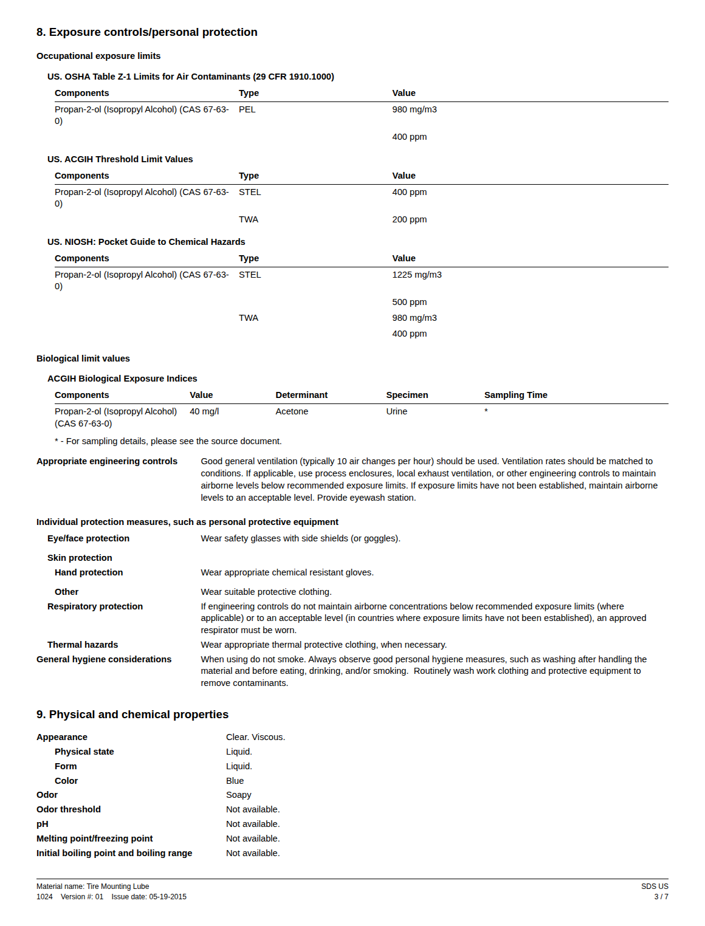8. Exposure controls/personal protection
Occupational exposure limits
US. OSHA Table Z-1 Limits for Air Contaminants (29 CFR 1910.1000)
| Components | Type | Value |
| --- | --- | --- |
| Propan-2-ol (Isopropyl Alcohol) (CAS 67-63-0) | PEL | 980 mg/m3 |
| | | 400 ppm |
US. ACGIH Threshold Limit Values
| Components | Type | Value |
| --- | --- | --- |
| Propan-2-ol (Isopropyl Alcohol) (CAS 67-63-0) | STEL | 400 ppm |
| | TWA | 200 ppm |
US. NIOSH: Pocket Guide to Chemical Hazards
| Components | Type | Value |
| --- | --- | --- |
| Propan-2-ol (Isopropyl Alcohol) (CAS 67-63-0) | STEL | 1225 mg/m3 |
| | | 500 ppm |
| | TWA | 980 mg/m3 |
| | | 400 ppm |
Biological limit values
ACGIH Biological Exposure Indices
| Components | Value | Determinant | Specimen | Sampling Time |
| --- | --- | --- | --- | --- |
| Propan-2-ol (Isopropyl Alcohol) (CAS 67-63-0) | 40 mg/l | Acetone | Urine | * |
* - For sampling details, please see the source document.
| Appropriate engineering controls | Good general ventilation (typically 10 air changes per hour) should be used. Ventilation rates should be matched to conditions. If applicable, use process enclosures, local exhaust ventilation, or other engineering controls to maintain airborne levels below recommended exposure limits. If exposure limits have not been established, maintain airborne levels to an acceptable level. Provide eyewash station. |
Individual protection measures, such as personal protective equipment
| Eye/face protection | Wear safety glasses with side shields (or goggles). |
| Skin protection | |
| Hand protection | Wear appropriate chemical resistant gloves. |
| Other | Wear suitable protective clothing. |
| Respiratory protection | If engineering controls do not maintain airborne concentrations below recommended exposure limits (where applicable) or to an acceptable level (in countries where exposure limits have not been established), an approved respirator must be worn. |
| Thermal hazards | Wear appropriate thermal protective clothing, when necessary. |
| General hygiene considerations | When using do not smoke. Always observe good personal hygiene measures, such as washing after handling the material and before eating, drinking, and/or smoking. Routinely wash work clothing and protective equipment to remove contaminants. |
9. Physical and chemical properties
| Appearance | Clear. Viscous. |
| Physical state | Liquid. |
| Form | Liquid. |
| Color | Blue |
| Odor | Soapy |
| Odor threshold | Not available. |
| pH | Not available. |
| Melting point/freezing point | Not available. |
| Initial boiling point and boiling range | Not available. |
| Material name: Tire Mounting Lube | SDS US |
| 1024 Version #: 01 Issue date: 05-19-2015 | 3 / 7 |